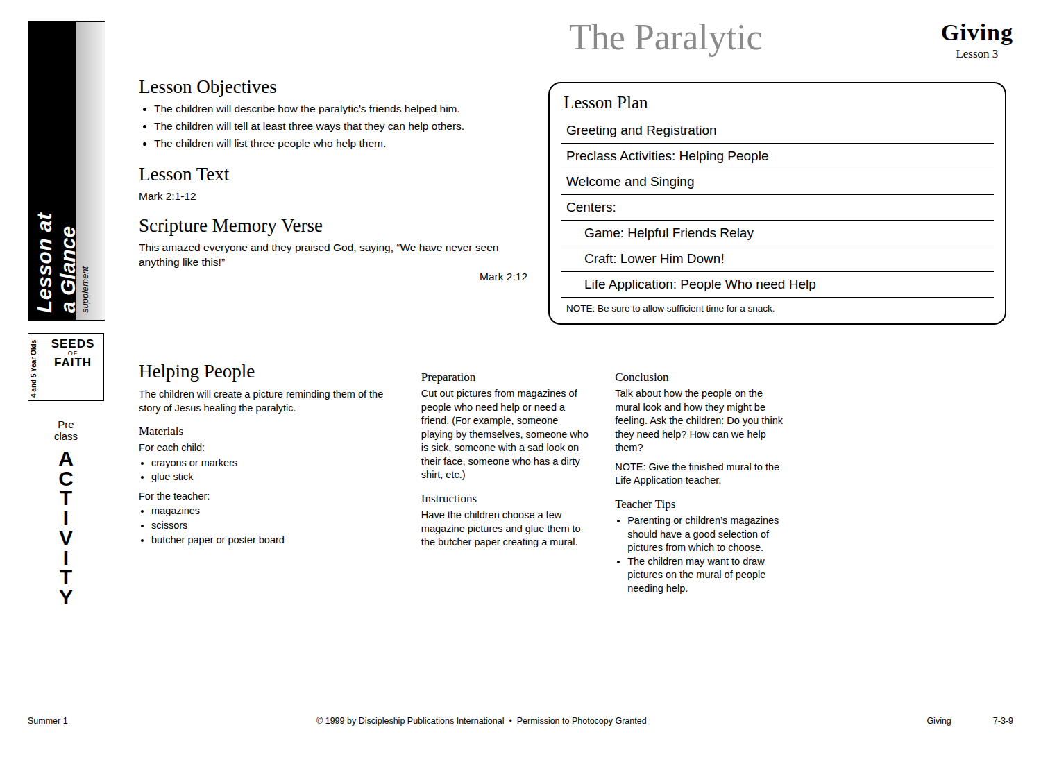Lesson at
a Glance
supplement
4 and 5 Year Olds
SEEDS
OF
FAITH
Pre
class
ACTIVITY
The Paralytic
Giving
Lesson 3
Lesson Objectives
The children will describe how the paralytic’s friends helped him.
The children will tell at least three ways that they can help others.
The children will list three people who help them.
Lesson Text
Mark 2:1-12
Scripture Memory Verse
This amazed everyone and they praised God, saying, “We have never seen anything like this!”
Mark 2:12
Lesson Plan
| Greeting and Registration |
| Preclass Activities: Helping People |
| Welcome and Singing |
| Centers: |
| Game: Helpful Friends Relay |
| Craft: Lower Him Down! |
| Life Application: People Who need Help |
NOTE: Be sure to allow sufficient time for a snack.
Helping People
The children will create a picture reminding them of the story of Jesus healing the paralytic.
Materials
For each child:
crayons or markers
glue stick
For the teacher:
magazines
scissors
butcher paper or poster board
Preparation
Cut out pictures from magazines of people who need help or need a friend. (For example, someone playing by themselves, someone who is sick, someone with a sad look on their face, someone who has a dirty shirt, etc.)
Instructions
Have the children choose a few magazine pictures and glue them to the butcher paper creating a mural.
Conclusion
Talk about how the people on the mural look and how they might be feeling. Ask the children: Do you think they need help? How can we help them?
NOTE: Give the finished mural to the Life Application teacher.
Teacher Tips
Parenting or children’s magazines should have a good selection of pictures from which to choose.
The children may want to draw pictures on the mural of people needing help.
Summer 1
© 1999 by Discipleship Publications International • Permission to Photocopy Granted
Giving 7-3-9